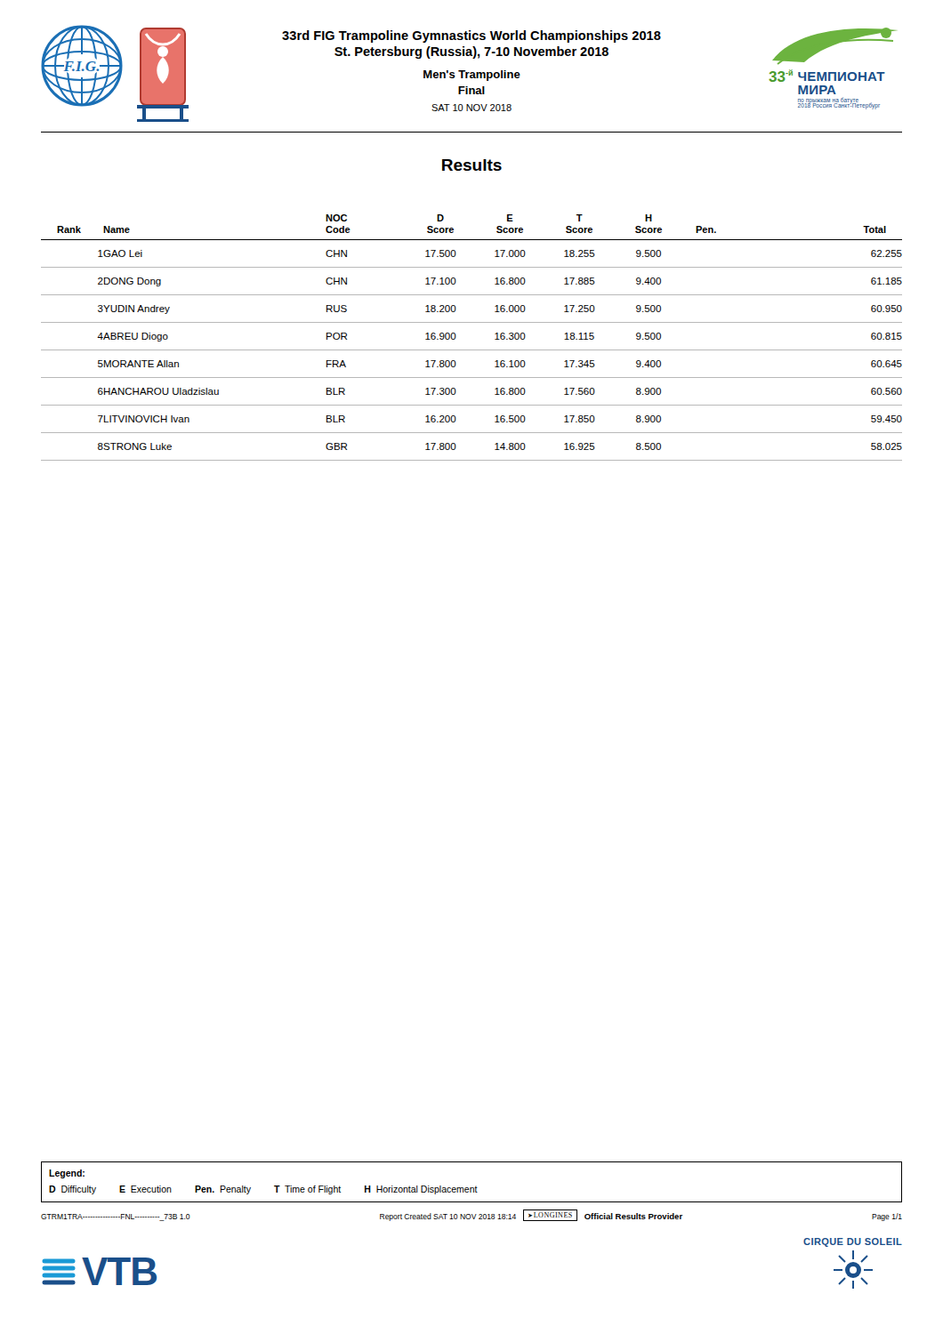F.I.G.
33rd FIG Trampoline Gymnastics World Championships 2018
St. Petersburg (Russia), 7-10 November 2018
Men's Trampoline
Final
SAT 10 NOV 2018
33-й
ЧЕМПИОНАТ
МИРА
по прыжкам на батуте
2018 Россия Санкт-Петербург
Results
| Rank | Name | NOC Code | D Score | E Score | T Score | H Score | Pen. | Total |
| --- | --- | --- | --- | --- | --- | --- | --- | --- |
| 1 | GAO Lei | CHN | 17.500 | 17.000 | 18.255 | 9.500 | | 62.255 |
| 2 | DONG Dong | CHN | 17.100 | 16.800 | 17.885 | 9.400 | | 61.185 |
| 3 | YUDIN Andrey | RUS | 18.200 | 16.000 | 17.250 | 9.500 | | 60.950 |
| 4 | ABREU Diogo | POR | 16.900 | 16.300 | 18.115 | 9.500 | | 60.815 |
| 5 | MORANTE Allan | FRA | 17.800 | 16.100 | 17.345 | 9.400 | | 60.645 |
| 6 | HANCHAROU Uladzislau | BLR | 17.300 | 16.800 | 17.560 | 8.900 | | 60.560 |
| 7 | LITVINOVICH Ivan | BLR | 16.200 | 16.500 | 17.850 | 8.900 | | 59.450 |
| 8 | STRONG Luke | GBR | 17.800 | 14.800 | 16.925 | 8.500 | | 58.025 |
Legend:
D Difficulty E Execution Pen. Penalty T Time of Flight H Horizontal Displacement
GTRM1TRA---------------FNL----------_73B 1.0
Report Created SAT 10 NOV 2018 18:14 ➤LONGINES Official Results Provider
Page 1/1
VTB
CIRQUE DU SOLEIL